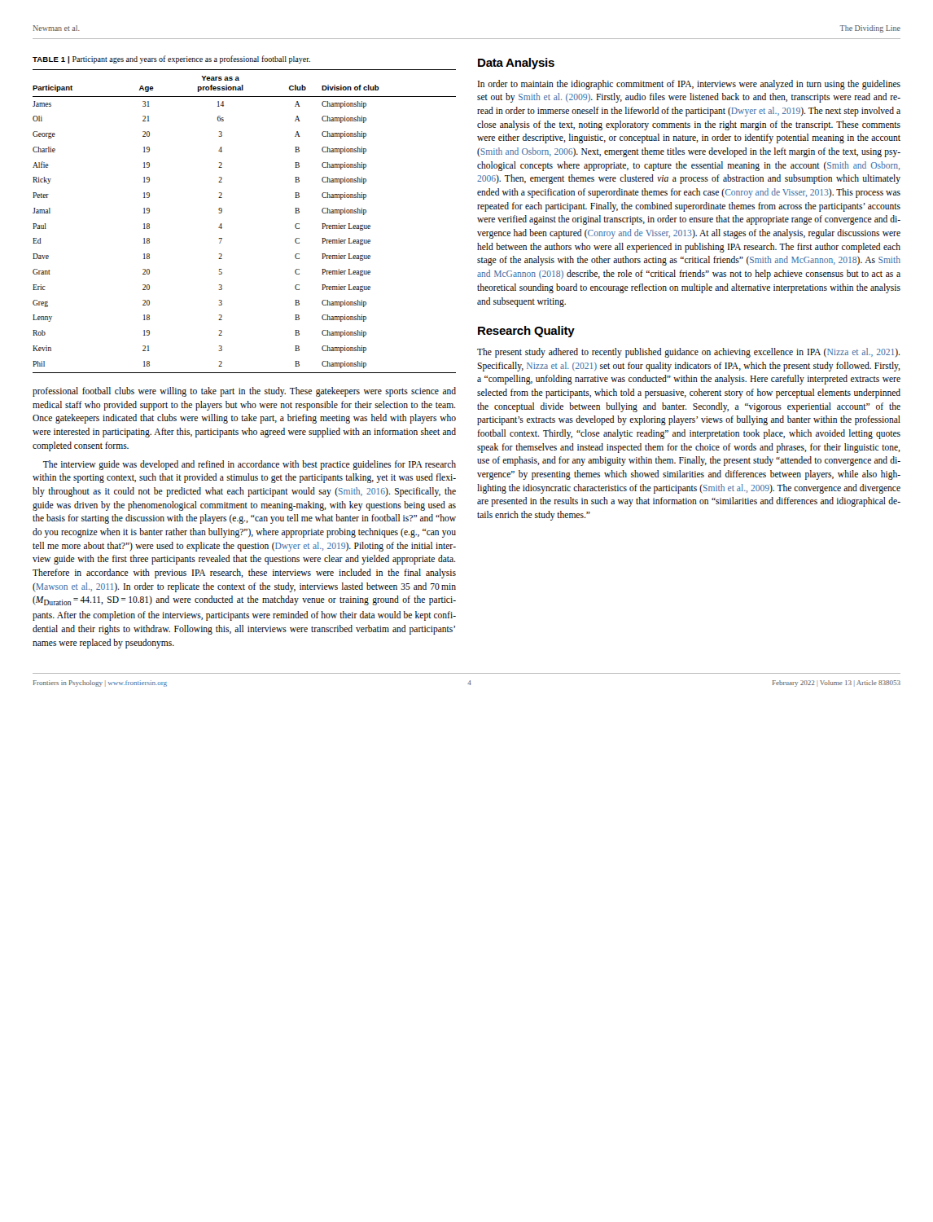Newman et al.
The Dividing Line
TABLE 1 | Participant ages and years of experience as a professional football player.
| Participant | Age | Years as a professional | Club | Division of club |
| --- | --- | --- | --- | --- |
| James | 31 | 14 | A | Championship |
| Oli | 21 | 6s | A | Championship |
| George | 20 | 3 | A | Championship |
| Charlie | 19 | 4 | B | Championship |
| Alfie | 19 | 2 | B | Championship |
| Ricky | 19 | 2 | B | Championship |
| Peter | 19 | 2 | B | Championship |
| Jamal | 19 | 9 | B | Championship |
| Paul | 18 | 4 | C | Premier League |
| Ed | 18 | 7 | C | Premier League |
| Dave | 18 | 2 | C | Premier League |
| Grant | 20 | 5 | C | Premier League |
| Eric | 20 | 3 | C | Premier League |
| Greg | 20 | 3 | B | Championship |
| Lenny | 18 | 2 | B | Championship |
| Rob | 19 | 2 | B | Championship |
| Kevin | 21 | 3 | B | Championship |
| Phil | 18 | 2 | B | Championship |
professional football clubs were willing to take part in the study. These gatekeepers were sports science and medical staff who provided support to the players but who were not responsible for their selection to the team. Once gatekeepers indicated that clubs were willing to take part, a briefing meeting was held with players who were interested in participating. After this, participants who agreed were supplied with an information sheet and completed consent forms.
The interview guide was developed and refined in accordance with best practice guidelines for IPA research within the sporting context, such that it provided a stimulus to get the participants talking, yet it was used flexibly throughout as it could not be predicted what each participant would say (Smith, 2016). Specifically, the guide was driven by the phenomenological commitment to meaning-making, with key questions being used as the basis for starting the discussion with the players (e.g., “can you tell me what banter in football is?” and “how do you recognize when it is banter rather than bullying?”), where appropriate probing techniques (e.g., “can you tell me more about that?”) were used to explicate the question (Dwyer et al., 2019). Piloting of the initial interview guide with the first three participants revealed that the questions were clear and yielded appropriate data. Therefore in accordance with previous IPA research, these interviews were included in the final analysis (Mawson et al., 2011). In order to replicate the context of the study, interviews lasted between 35 and 70 min (MDuration = 44.11, SD = 10.81) and were conducted at the matchday venue or training ground of the participants. After the completion of the interviews, participants were reminded of how their data would be kept confidential and their rights to withdraw. Following this, all interviews were transcribed verbatim and participants’ names were replaced by pseudonyms.
Data Analysis
In order to maintain the idiographic commitment of IPA, interviews were analyzed in turn using the guidelines set out by Smith et al. (2009). Firstly, audio files were listened back to and then, transcripts were read and re-read in order to immerse oneself in the lifeworld of the participant (Dwyer et al., 2019). The next step involved a close analysis of the text, noting exploratory comments in the right margin of the transcript. These comments were either descriptive, linguistic, or conceptual in nature, in order to identify potential meaning in the account (Smith and Osborn, 2006). Next, emergent theme titles were developed in the left margin of the text, using psychological concepts where appropriate, to capture the essential meaning in the account (Smith and Osborn, 2006). Then, emergent themes were clustered via a process of abstraction and subsumption which ultimately ended with a specification of superordinate themes for each case (Conroy and de Visser, 2013). This process was repeated for each participant. Finally, the combined superordinate themes from across the participants’ accounts were verified against the original transcripts, in order to ensure that the appropriate range of convergence and divergence had been captured (Conroy and de Visser, 2013). At all stages of the analysis, regular discussions were held between the authors who were all experienced in publishing IPA research. The first author completed each stage of the analysis with the other authors acting as “critical friends” (Smith and McGannon, 2018). As Smith and McGannon (2018) describe, the role of “critical friends” was not to help achieve consensus but to act as a theoretical sounding board to encourage reflection on multiple and alternative interpretations within the analysis and subsequent writing.
Research Quality
The present study adhered to recently published guidance on achieving excellence in IPA (Nizza et al., 2021). Specifically, Nizza et al. (2021) set out four quality indicators of IPA, which the present study followed. Firstly, a “compelling, unfolding narrative was conducted” within the analysis. Here carefully interpreted extracts were selected from the participants, which told a persuasive, coherent story of how perceptual elements underpinned the conceptual divide between bullying and banter. Secondly, a “vigorous experiential account” of the participant’s extracts was developed by exploring players’ views of bullying and banter within the professional football context. Thirdly, “close analytic reading” and interpretation took place, which avoided letting quotes speak for themselves and instead inspected them for the choice of words and phrases, for their linguistic tone, use of emphasis, and for any ambiguity within them. Finally, the present study “attended to convergence and divergence” by presenting themes which showed similarities and differences between players, while also highlighting the idiosyncratic characteristics of the participants (Smith et al., 2009). The convergence and divergence are presented in the results in such a way that information on “similarities and differences and idiographical details enrich the study themes.”
Frontiers in Psychology | www.frontiersin.org
4
February 2022 | Volume 13 | Article 838053